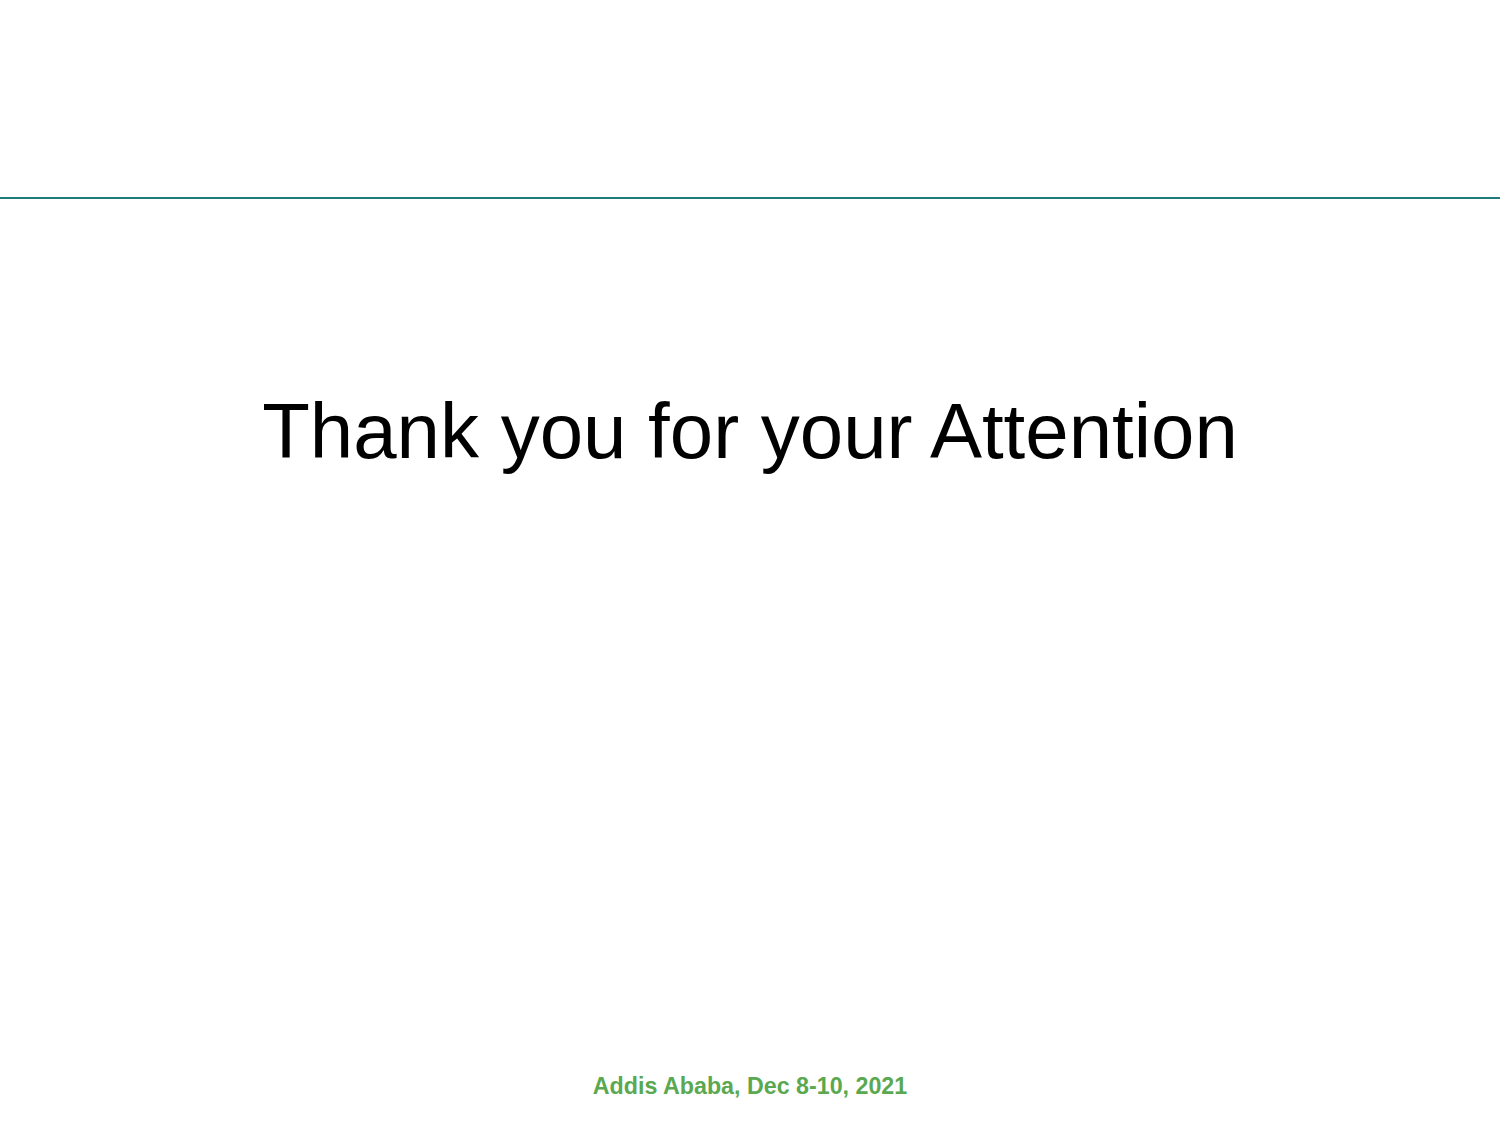Thank you for your Attention
Addis Ababa, Dec 8-10, 2021